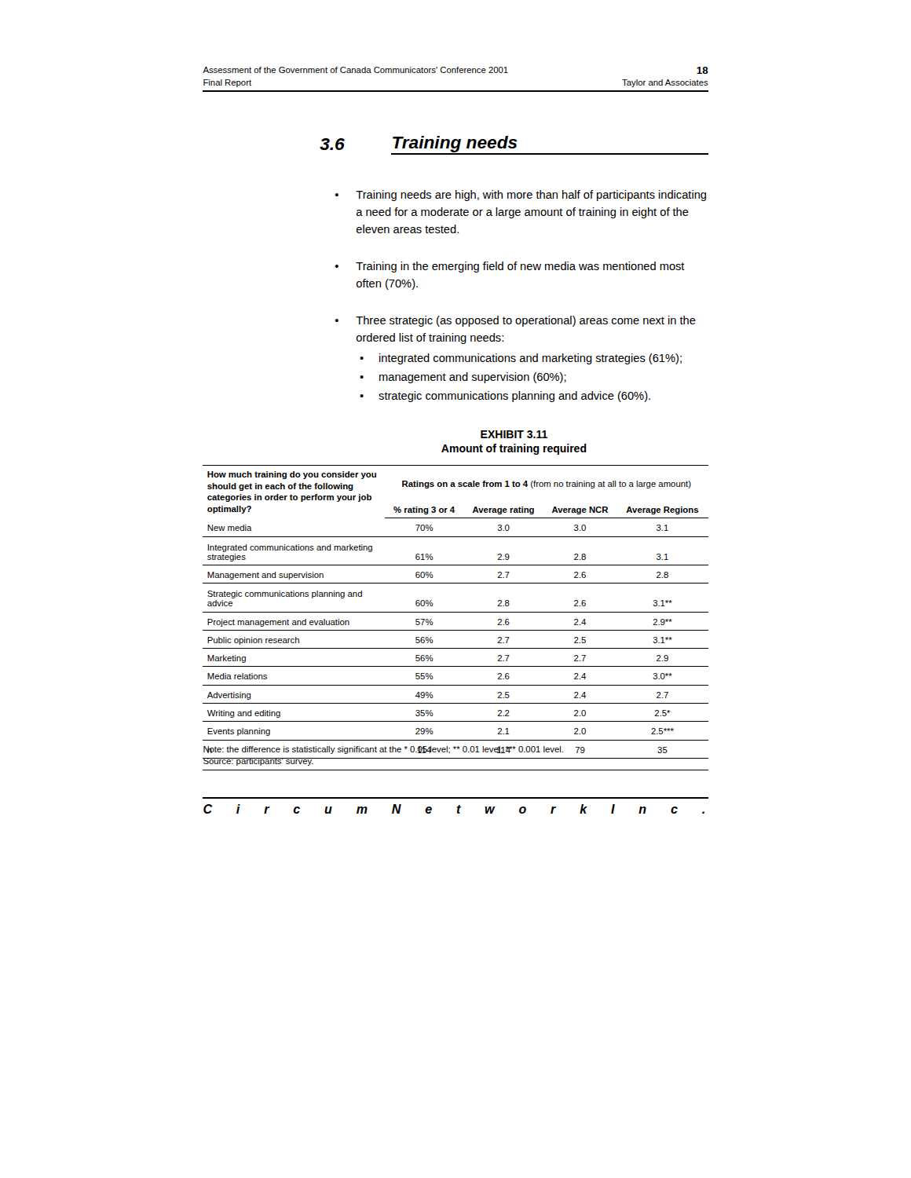| Assessment of the Government of Canada Communicators' Conference 2001 | 18 |
| Final Report | Taylor and Associates |
3.6
Training needs
Training needs are high, with more than half of participants indicating a need for a moderate or a large amount of training in eight of the eleven areas tested.
Training in the emerging field of new media was mentioned most often (70%).
Three strategic (as opposed to operational) areas come next in the ordered list of training needs:
integrated communications and marketing strategies (61%);
management and supervision (60%);
strategic communications planning and advice (60%).
EXHIBIT 3.11
Amount of training required
| How much training do you consider you should get in each of the following categories in order to perform your job optimally? | Ratings on a scale from 1 to 4 (from no training at all to a large amount) |
| --- | --- |
| % rating 3 or 4 | Average rating | Average NCR | Average Regions |
| New media | 70% | 3.0 | 3.0 | 3.1 |
| Integrated communications and marketing strategies | 61% | 2.9 | 2.8 | 3.1 |
| Management and supervision | 60% | 2.7 | 2.6 | 2.8 |
| Strategic communications planning and advice | 60% | 2.8 | 2.6 | 3.1** |
| Project management and evaluation | 57% | 2.6 | 2.4 | 2.9** |
| Public opinion research | 56% | 2.7 | 2.5 | 3.1** |
| Marketing | 56% | 2.7 | 2.7 | 2.9 |
| Media relations | 55% | 2.6 | 2.4 | 3.0** |
| Advertising | 49% | 2.5 | 2.4 | 2.7 |
| Writing and editing | 35% | 2.2 | 2.0 | 2.5* |
| Events planning | 29% | 2.1 | 2.0 | 2.5*** |
| n | 114 | 114 | 79 | 35 |
Note: the difference is statistically significant at the * 0.05 level; ** 0.01 level; *** 0.001 level.
Source: participants' survey.
Circum Network Inc.